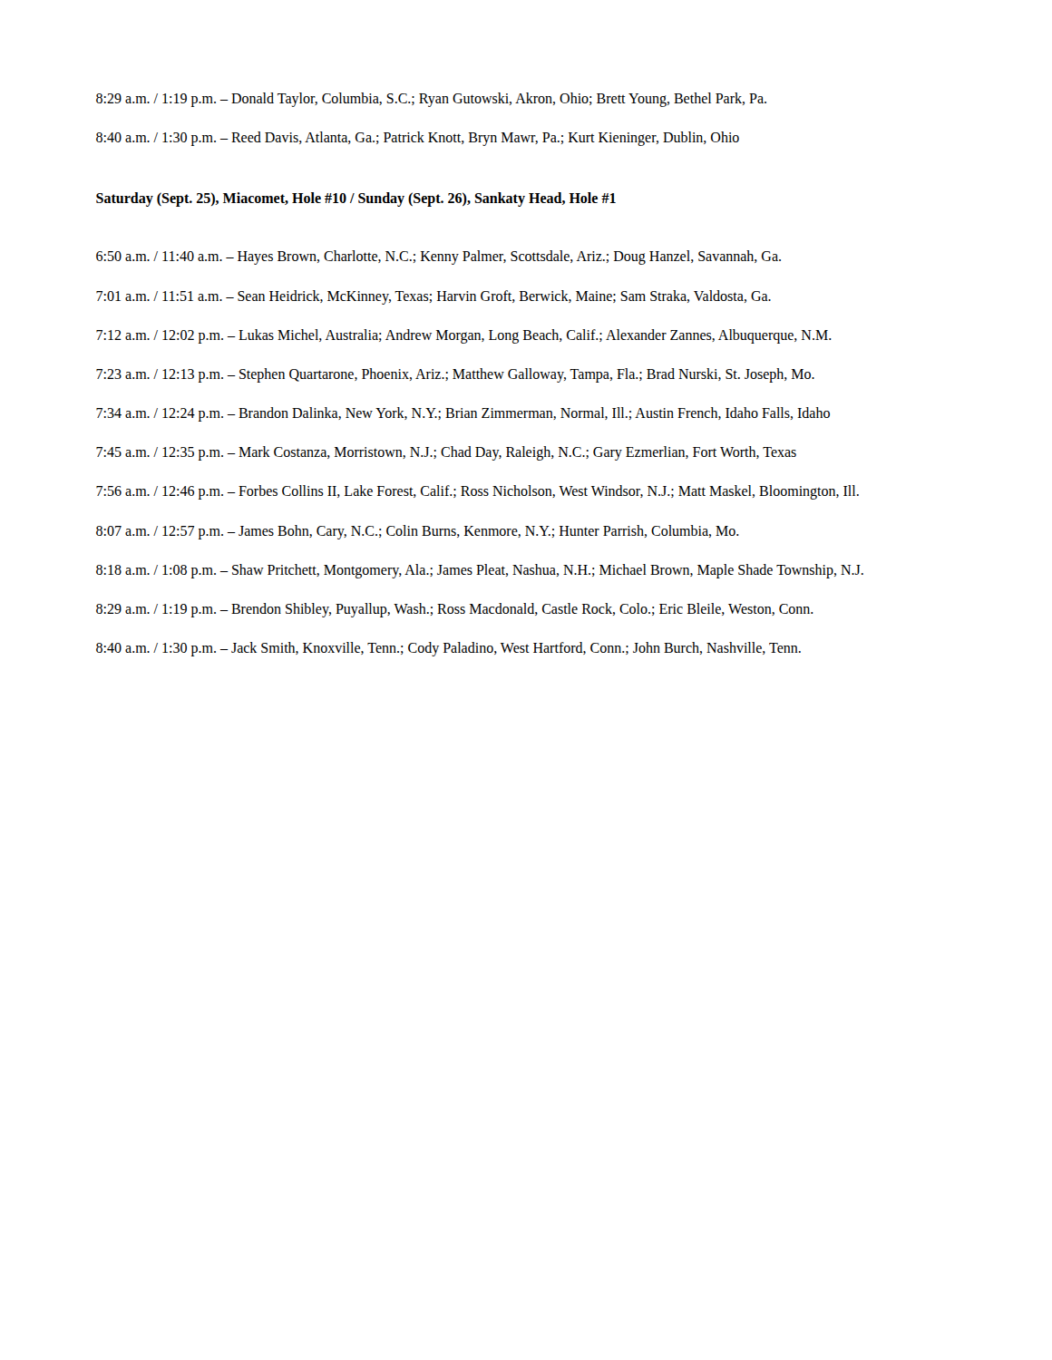8:29 a.m. / 1:19 p.m. – Donald Taylor, Columbia, S.C.; Ryan Gutowski, Akron, Ohio; Brett Young, Bethel Park, Pa.
8:40 a.m. / 1:30 p.m. – Reed Davis, Atlanta, Ga.; Patrick Knott, Bryn Mawr, Pa.; Kurt Kieninger, Dublin, Ohio
Saturday (Sept. 25), Miacomet, Hole #10 / Sunday (Sept. 26), Sankaty Head, Hole #1
6:50 a.m. / 11:40 a.m. – Hayes Brown, Charlotte, N.C.; Kenny Palmer, Scottsdale, Ariz.; Doug Hanzel, Savannah, Ga.
7:01 a.m. / 11:51 a.m. – Sean Heidrick, McKinney, Texas; Harvin Groft, Berwick, Maine; Sam Straka, Valdosta, Ga.
7:12 a.m. / 12:02 p.m. – Lukas Michel, Australia; Andrew Morgan, Long Beach, Calif.; Alexander Zannes, Albuquerque, N.M.
7:23 a.m. / 12:13 p.m. – Stephen Quartarone, Phoenix, Ariz.; Matthew Galloway, Tampa, Fla.; Brad Nurski, St. Joseph, Mo.
7:34 a.m. / 12:24 p.m. – Brandon Dalinka, New York, N.Y.; Brian Zimmerman, Normal, Ill.; Austin French, Idaho Falls, Idaho
7:45 a.m. / 12:35 p.m. – Mark Costanza, Morristown, N.J.; Chad Day, Raleigh, N.C.; Gary Ezmerlian, Fort Worth, Texas
7:56 a.m. / 12:46 p.m. – Forbes Collins II, Lake Forest, Calif.; Ross Nicholson, West Windsor, N.J.; Matt Maskel, Bloomington, Ill.
8:07 a.m. / 12:57 p.m. – James Bohn, Cary, N.C.; Colin Burns, Kenmore, N.Y.; Hunter Parrish, Columbia, Mo.
8:18 a.m. / 1:08 p.m. – Shaw Pritchett, Montgomery, Ala.; James Pleat, Nashua, N.H.; Michael Brown, Maple Shade Township, N.J.
8:29 a.m. / 1:19 p.m. – Brendon Shibley, Puyallup, Wash.; Ross Macdonald, Castle Rock, Colo.; Eric Bleile, Weston, Conn.
8:40 a.m. / 1:30 p.m. – Jack Smith, Knoxville, Tenn.; Cody Paladino, West Hartford, Conn.; John Burch, Nashville, Tenn.